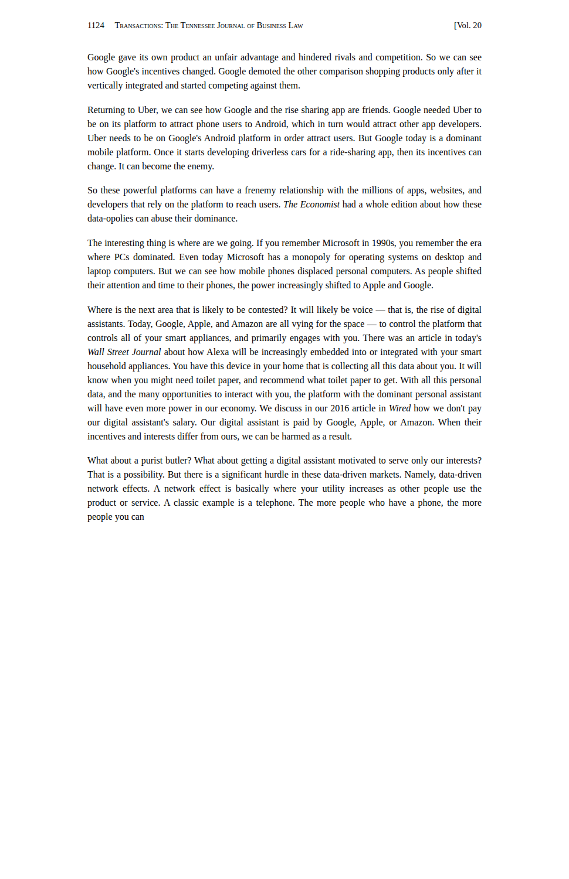1124 Transactions: The Tennessee Journal of Business Law [Vol. 20
Google gave its own product an unfair advantage and hindered rivals and competition. So we can see how Google's incentives changed. Google demoted the other comparison shopping products only after it vertically integrated and started competing against them.
Returning to Uber, we can see how Google and the rise sharing app are friends. Google needed Uber to be on its platform to attract phone users to Android, which in turn would attract other app developers. Uber needs to be on Google's Android platform in order attract users. But Google today is a dominant mobile platform. Once it starts developing driverless cars for a ride-sharing app, then its incentives can change. It can become the enemy.
So these powerful platforms can have a frenemy relationship with the millions of apps, websites, and developers that rely on the platform to reach users. The Economist had a whole edition about how these data-opolies can abuse their dominance.
The interesting thing is where are we going. If you remember Microsoft in 1990s, you remember the era where PCs dominated. Even today Microsoft has a monopoly for operating systems on desktop and laptop computers. But we can see how mobile phones displaced personal computers. As people shifted their attention and time to their phones, the power increasingly shifted to Apple and Google.
Where is the next area that is likely to be contested? It will likely be voice — that is, the rise of digital assistants. Today, Google, Apple, and Amazon are all vying for the space — to control the platform that controls all of your smart appliances, and primarily engages with you. There was an article in today's Wall Street Journal about how Alexa will be increasingly embedded into or integrated with your smart household appliances. You have this device in your home that is collecting all this data about you. It will know when you might need toilet paper, and recommend what toilet paper to get. With all this personal data, and the many opportunities to interact with you, the platform with the dominant personal assistant will have even more power in our economy. We discuss in our 2016 article in Wired how we don't pay our digital assistant's salary. Our digital assistant is paid by Google, Apple, or Amazon. When their incentives and interests differ from ours, we can be harmed as a result.
What about a purist butler? What about getting a digital assistant motivated to serve only our interests? That is a possibility. But there is a significant hurdle in these data-driven markets. Namely, data-driven network effects. A network effect is basically where your utility increases as other people use the product or service. A classic example is a telephone. The more people who have a phone, the more people you can